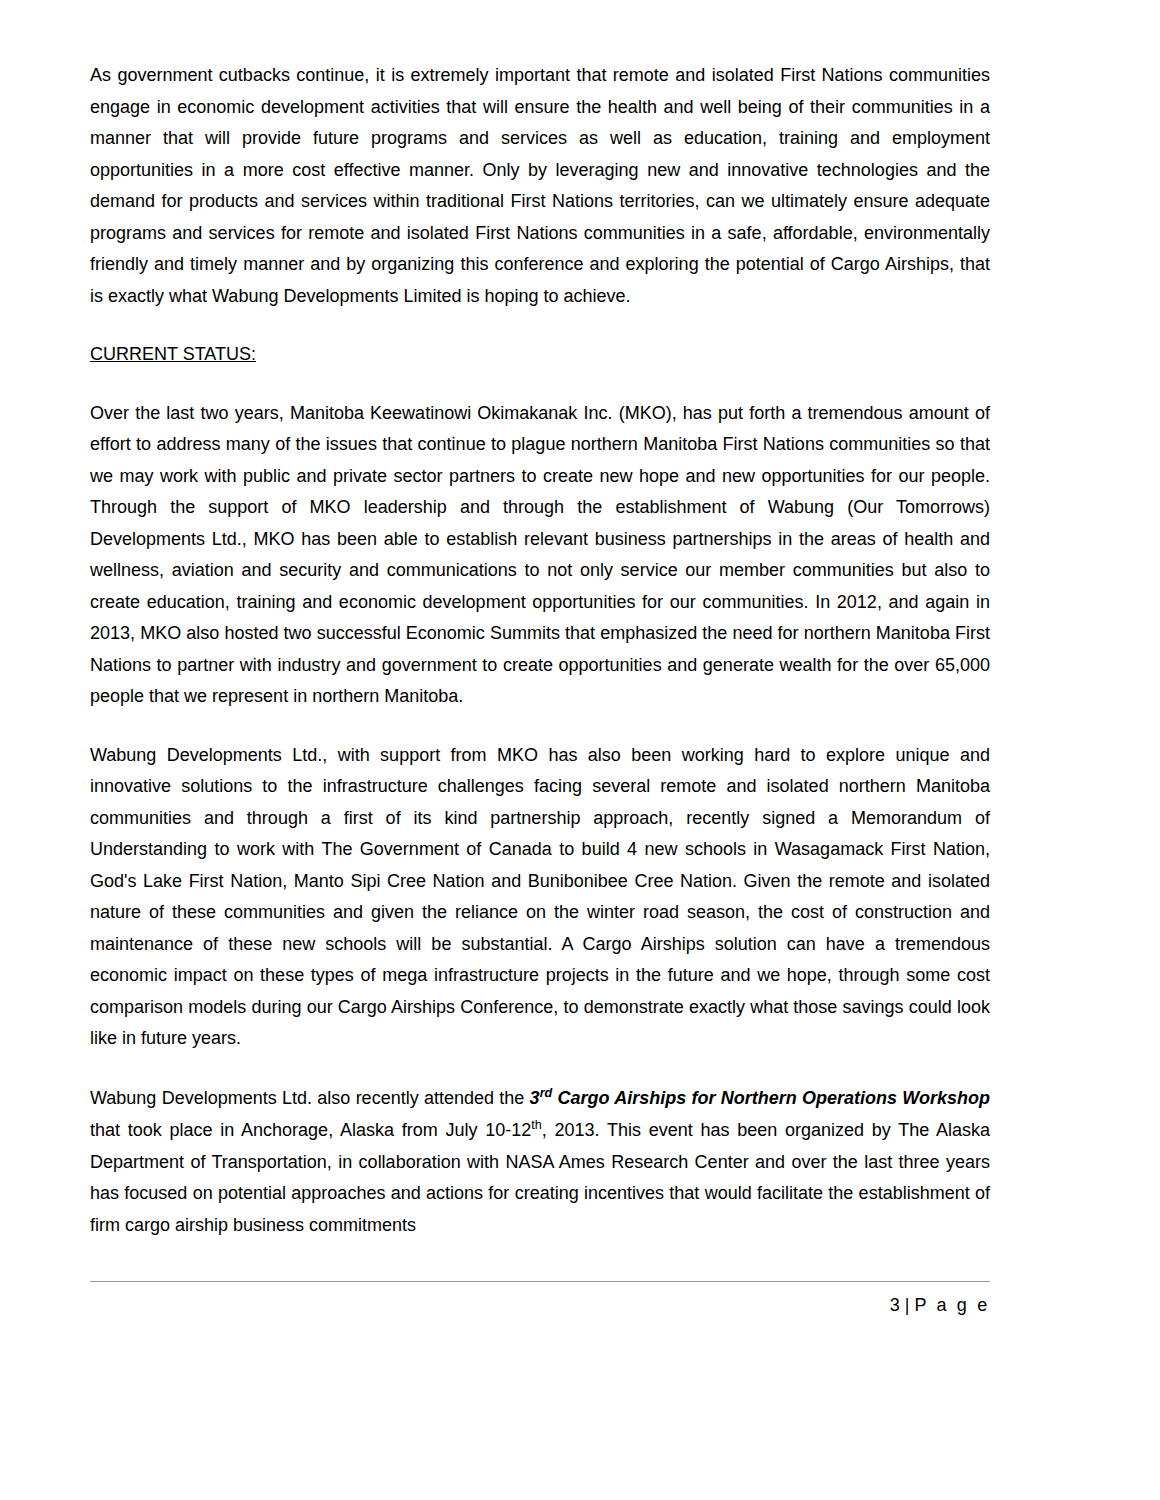As government cutbacks continue, it is extremely important that remote and isolated First Nations communities engage in economic development activities that will ensure the health and well being of their communities in a manner that will provide future programs and services as well as education, training and employment opportunities in a more cost effective manner. Only by leveraging new and innovative technologies and the demand for products and services within traditional First Nations territories, can we ultimately ensure adequate programs and services for remote and isolated First Nations communities in a safe, affordable, environmentally friendly and timely manner and by organizing this conference and exploring the potential of Cargo Airships, that is exactly what Wabung Developments Limited is hoping to achieve.
CURRENT STATUS:
Over the last two years, Manitoba Keewatinowi Okimakanak Inc. (MKO), has put forth a tremendous amount of effort to address many of the issues that continue to plague northern Manitoba First Nations communities so that we may work with public and private sector partners to create new hope and new opportunities for our people. Through the support of MKO leadership and through the establishment of Wabung (Our Tomorrows) Developments Ltd., MKO has been able to establish relevant business partnerships in the areas of health and wellness, aviation and security and communications to not only service our member communities but also to create education, training and economic development opportunities for our communities. In 2012, and again in 2013, MKO also hosted two successful Economic Summits that emphasized the need for northern Manitoba First Nations to partner with industry and government to create opportunities and generate wealth for the over 65,000 people that we represent in northern Manitoba.
Wabung Developments Ltd., with support from MKO has also been working hard to explore unique and innovative solutions to the infrastructure challenges facing several remote and isolated northern Manitoba communities and through a first of its kind partnership approach, recently signed a Memorandum of Understanding to work with The Government of Canada to build 4 new schools in Wasagamack First Nation, God's Lake First Nation, Manto Sipi Cree Nation and Bunibonibee Cree Nation. Given the remote and isolated nature of these communities and given the reliance on the winter road season, the cost of construction and maintenance of these new schools will be substantial. A Cargo Airships solution can have a tremendous economic impact on these types of mega infrastructure projects in the future and we hope, through some cost comparison models during our Cargo Airships Conference, to demonstrate exactly what those savings could look like in future years.
Wabung Developments Ltd. also recently attended the 3rd Cargo Airships for Northern Operations Workshop that took place in Anchorage, Alaska from July 10-12th, 2013. This event has been organized by The Alaska Department of Transportation, in collaboration with NASA Ames Research Center and over the last three years has focused on potential approaches and actions for creating incentives that would facilitate the establishment of firm cargo airship business commitments
3 | P a g e